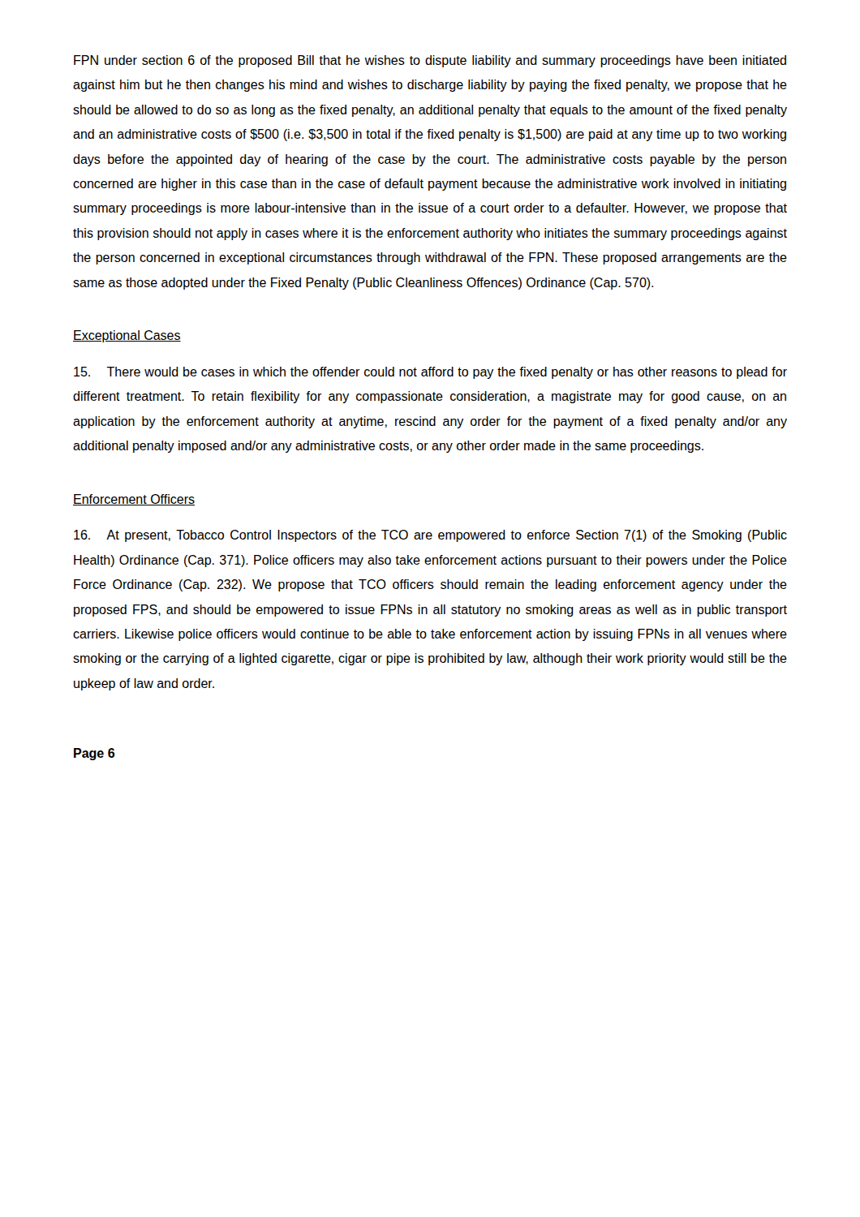FPN under section 6 of the proposed Bill that he wishes to dispute liability and summary proceedings have been initiated against him but he then changes his mind and wishes to discharge liability by paying the fixed penalty, we propose that he should be allowed to do so as long as the fixed penalty, an additional penalty that equals to the amount of the fixed penalty and an administrative costs of $500 (i.e. $3,500 in total if the fixed penalty is $1,500) are paid at any time up to two working days before the appointed day of hearing of the case by the court. The administrative costs payable by the person concerned are higher in this case than in the case of default payment because the administrative work involved in initiating summary proceedings is more labour-intensive than in the issue of a court order to a defaulter. However, we propose that this provision should not apply in cases where it is the enforcement authority who initiates the summary proceedings against the person concerned in exceptional circumstances through withdrawal of the FPN. These proposed arrangements are the same as those adopted under the Fixed Penalty (Public Cleanliness Offences) Ordinance (Cap. 570).
Exceptional Cases
15. There would be cases in which the offender could not afford to pay the fixed penalty or has other reasons to plead for different treatment. To retain flexibility for any compassionate consideration, a magistrate may for good cause, on an application by the enforcement authority at anytime, rescind any order for the payment of a fixed penalty and/or any additional penalty imposed and/or any administrative costs, or any other order made in the same proceedings.
Enforcement Officers
16. At present, Tobacco Control Inspectors of the TCO are empowered to enforce Section 7(1) of the Smoking (Public Health) Ordinance (Cap. 371). Police officers may also take enforcement actions pursuant to their powers under the Police Force Ordinance (Cap. 232). We propose that TCO officers should remain the leading enforcement agency under the proposed FPS, and should be empowered to issue FPNs in all statutory no smoking areas as well as in public transport carriers. Likewise police officers would continue to be able to take enforcement action by issuing FPNs in all venues where smoking or the carrying of a lighted cigarette, cigar or pipe is prohibited by law, although their work priority would still be the upkeep of law and order.
Page 6